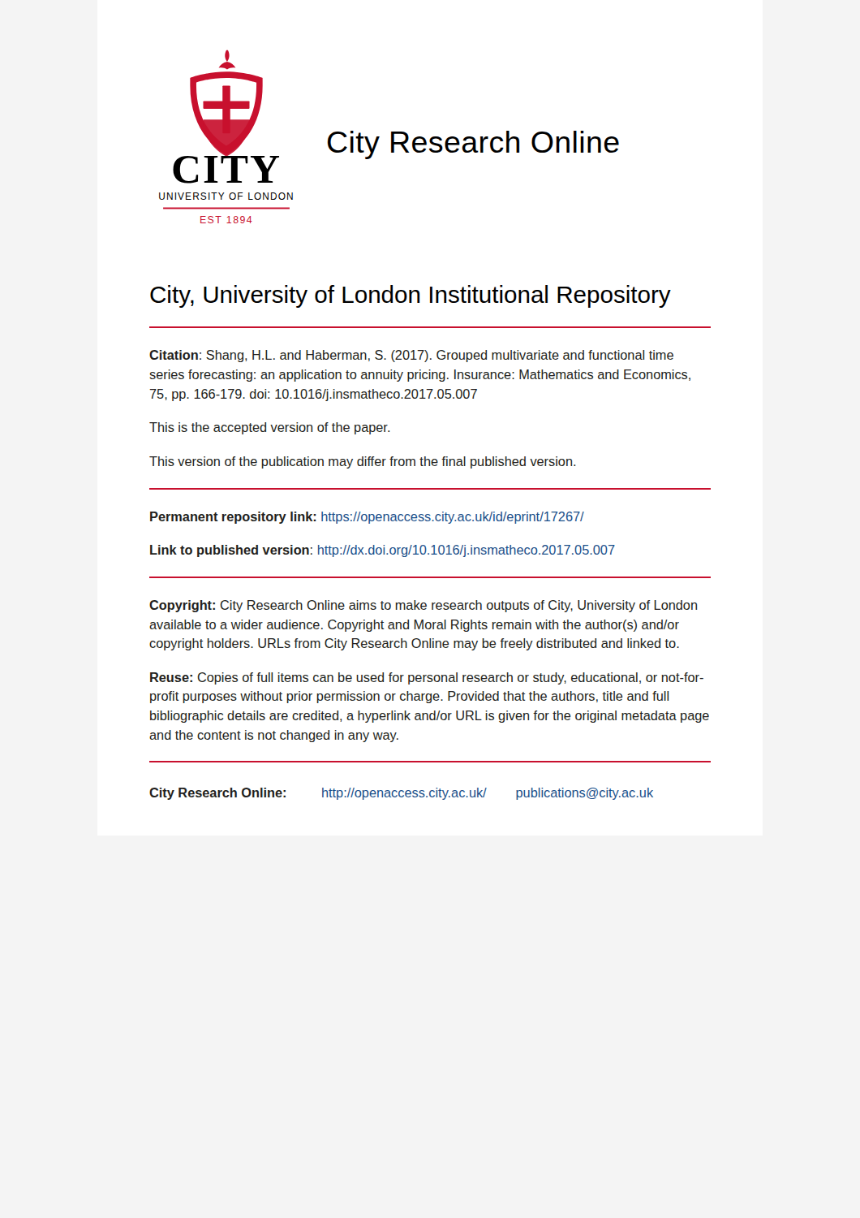CITY UNIVERSITY OF LONDON EST 1894
City Research Online
City, University of London Institutional Repository
Citation: Shang, H.L. and Haberman, S. (2017). Grouped multivariate and functional time series forecasting: an application to annuity pricing. Insurance: Mathematics and Economics, 75, pp. 166-179. doi: 10.1016/j.insmatheco.2017.05.007
This is the accepted version of the paper.
This version of the publication may differ from the final published version.
Permanent repository link: https://openaccess.city.ac.uk/id/eprint/17267/
Link to published version: http://dx.doi.org/10.1016/j.insmatheco.2017.05.007
Copyright: City Research Online aims to make research outputs of City, University of London available to a wider audience. Copyright and Moral Rights remain with the author(s) and/or copyright holders. URLs from City Research Online may be freely distributed and linked to.
Reuse: Copies of full items can be used for personal research or study, educational, or not-for-profit purposes without prior permission or charge. Provided that the authors, title and full bibliographic details are credited, a hyperlink and/or URL is given for the original metadata page and the content is not changed in any way.
City Research Online: http://openaccess.city.ac.uk/ publications@city.ac.uk